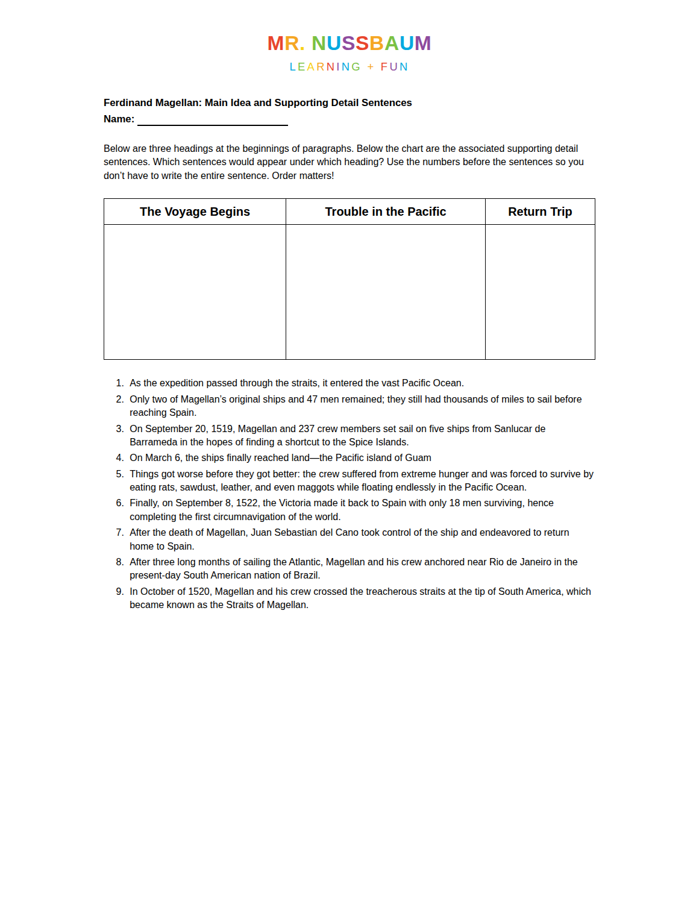MR. NUSSBAUM
LEARNING + FUN
Ferdinand Magellan: Main Idea and Supporting Detail Sentences
Name:
Below are three headings at the beginnings of paragraphs. Below the chart are the associated supporting detail sentences. Which sentences would appear under which heading? Use the numbers before the sentences so you don’t have to write the entire sentence. Order matters!
| The Voyage Begins | Trouble in the Pacific | Return Trip |
| --- | --- | --- |
As the expedition passed through the straits, it entered the vast Pacific Ocean.
Only two of Magellan’s original ships and 47 men remained; they still had thousands of miles to sail before reaching Spain.
On September 20, 1519, Magellan and 237 crew members set sail on five ships from Sanlucar de Barrameda in the hopes of finding a shortcut to the Spice Islands.
On March 6, the ships finally reached land—the Pacific island of Guam
Things got worse before they got better: the crew suffered from extreme hunger and was forced to survive by eating rats, sawdust, leather, and even maggots while floating endlessly in the Pacific Ocean.
Finally, on September 8, 1522, the Victoria made it back to Spain with only 18 men surviving, hence completing the first circumnavigation of the world.
After the death of Magellan, Juan Sebastian del Cano took control of the ship and endeavored to return home to Spain.
After three long months of sailing the Atlantic, Magellan and his crew anchored near Rio de Janeiro in the present-day South American nation of Brazil.
In October of 1520, Magellan and his crew crossed the treacherous straits at the tip of South America, which became known as the Straits of Magellan.